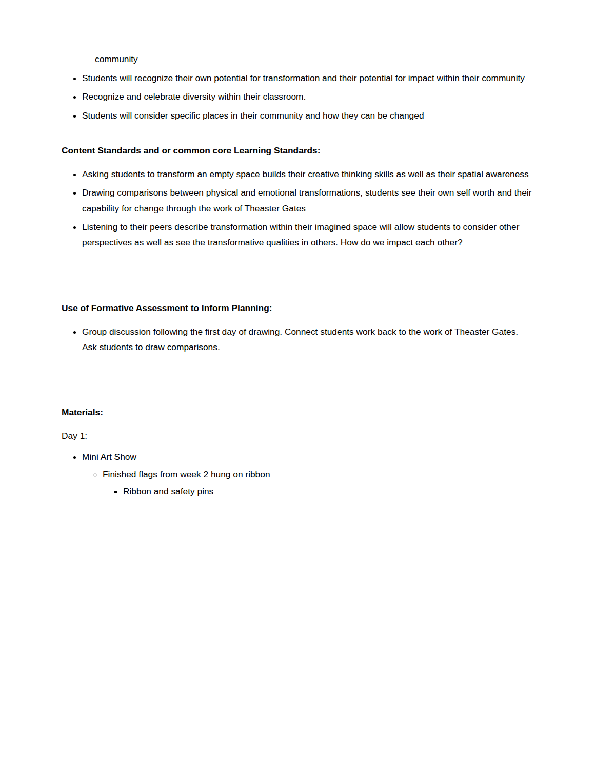community
Students will recognize their own potential for transformation and their potential for impact within their community
Recognize and celebrate diversity within their classroom.
Students will consider specific places in their community and how they can be changed
Content Standards and or common core Learning Standards:
Asking students to transform an empty space builds their creative thinking skills as well as their spatial awareness
Drawing comparisons between physical and emotional transformations, students see their own self worth and their capability for change through the work of Theaster Gates
Listening to their peers describe transformation within their imagined space will allow students to consider other perspectives as well as see the transformative qualities in others. How do we impact each other?
Use of Formative Assessment to Inform Planning:
Group discussion following the first day of drawing. Connect students work back to the work of Theaster Gates. Ask students to draw comparisons.
Materials:
Day 1:
Mini Art Show
Finished flags from week 2 hung on ribbon
Ribbon and safety pins